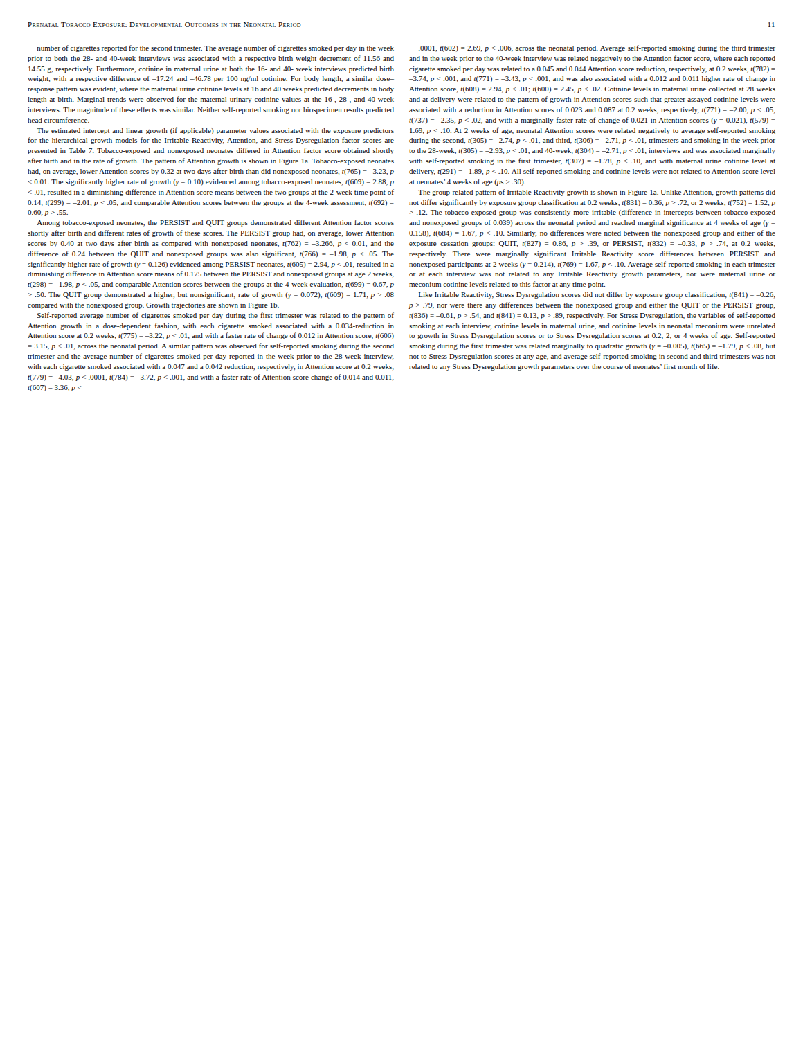Prenatal Tobacco Exposure: Developmental Outcomes in the Neonatal Period
11
number of cigarettes reported for the second trimester. The average number of cigarettes smoked per day in the week prior to both the 28- and 40-week interviews was associated with a respective birth weight decrement of 11.56 and 14.55 g, respectively. Furthermore, cotinine in maternal urine at both the 16- and 40- week interviews predicted birth weight, with a respective difference of –17.24 and –46.78 per 100 ng/ml cotinine. For body length, a similar dose–response pattern was evident, where the maternal urine cotinine levels at 16 and 40 weeks predicted decrements in body length at birth. Marginal trends were observed for the maternal urinary cotinine values at the 16-, 28-, and 40-week interviews. The magnitude of these effects was similar. Neither self-reported smoking nor biospecimen results predicted head circumference.
The estimated intercept and linear growth (if applicable) parameter values associated with the exposure predictors for the hierarchical growth models for the Irritable Reactivity, Attention, and Stress Dysregulation factor scores are presented in Table 7. Tobacco-exposed and nonexposed neonates differed in Attention factor score obtained shortly after birth and in the rate of growth. The pattern of Attention growth is shown in Figure 1a. Tobacco-exposed neonates had, on average, lower Attention scores by 0.32 at two days after birth than did nonexposed neonates, t(765) = –3.23, p < 0.01. The significantly higher rate of growth (γ = 0.10) evidenced among tobacco-exposed neonates, t(609) = 2.88, p < .01, resulted in a diminishing difference in Attention score means between the two groups at the 2-week time point of 0.14, t(299) = –2.01, p < .05, and comparable Attention scores between the groups at the 4-week assessment, t(692) = 0.60, p > .55.
Among tobacco-exposed neonates, the PERSIST and QUIT groups demonstrated different Attention factor scores shortly after birth and different rates of growth of these scores. The PERSIST group had, on average, lower Attention scores by 0.40 at two days after birth as compared with nonexposed neonates, t(762) = –3.266, p < 0.01, and the difference of 0.24 between the QUIT and nonexposed groups was also significant, t(766) = –1.98, p < .05. The significantly higher rate of growth (γ = 0.126) evidenced among PERSIST neonates, t(605) = 2.94, p < .01, resulted in a diminishing difference in Attention score means of 0.175 between the PERSIST and nonexposed groups at age 2 weeks, t(298) = –1.98, p < .05, and comparable Attention scores between the groups at the 4-week evaluation, t(699) = 0.67, p > .50. The QUIT group demonstrated a higher, but nonsignificant, rate of growth (γ = 0.072), t(609) = 1.71, p > .08 compared with the nonexposed group. Growth trajectories are shown in Figure 1b.
Self-reported average number of cigarettes smoked per day during the first trimester was related to the pattern of Attention growth in a dose-dependent fashion, with each cigarette smoked associated with a 0.034-reduction in Attention score at 0.2 weeks, t(775) = –3.22, p < .01, and with a faster rate of change of 0.012 in Attention score, t(606) = 3.15, p < .01, across the neonatal period. A similar pattern was observed for self-reported smoking during the second trimester and the average number of cigarettes smoked per day reported in the week prior to the 28-week interview, with each cigarette smoked associated with a 0.047 and a 0.042 reduction, respectively, in Attention score at 0.2 weeks, t(779) = –4.03, p < .0001, t(784) = –3.72, p < .001, and with a faster rate of Attention score change of 0.014 and 0.011, t(607) = 3.36, p <
.0001, t(602) = 2.69, p < .006, across the neonatal period. Average self-reported smoking during the third trimester and in the week prior to the 40-week interview was related negatively to the Attention factor score, where each reported cigarette smoked per day was related to a 0.045 and 0.044 Attention score reduction, respectively, at 0.2 weeks, t(782) = –3.74, p < .001, and t(771) = –3.43, p < .001, and was also associated with a 0.012 and 0.011 higher rate of change in Attention score, t(608) = 2.94, p < .01; t(600) = 2.45, p < .02. Cotinine levels in maternal urine collected at 28 weeks and at delivery were related to the pattern of growth in Attention scores such that greater assayed cotinine levels were associated with a reduction in Attention scores of 0.023 and 0.087 at 0.2 weeks, respectively, t(771) = –2.00, p < .05, t(737) = –2.35, p < .02, and with a marginally faster rate of change of 0.021 in Attention scores (γ = 0.021), t(579) = 1.69, p < .10. At 2 weeks of age, neonatal Attention scores were related negatively to average self-reported smoking during the second, t(305) = –2.74, p < .01, and third, t(306) = –2.71, p < .01, trimesters and smoking in the week prior to the 28-week, t(305) = –2.93, p < .01, and 40-week, t(304) = –2.71, p < .01, interviews and was associated marginally with self-reported smoking in the first trimester, t(307) = –1.78, p < .10, and with maternal urine cotinine level at delivery, t(291) = –1.89, p < .10. All self-reported smoking and cotinine levels were not related to Attention score level at neonates’ 4 weeks of age (ps > .30).
The group-related pattern of Irritable Reactivity growth is shown in Figure 1a. Unlike Attention, growth patterns did not differ significantly by exposure group classification at 0.2 weeks, t(831) = 0.36, p > .72, or 2 weeks, t(752) = 1.52, p > .12. The tobacco-exposed group was consistently more irritable (difference in intercepts between tobacco-exposed and nonexposed groups of 0.039) across the neonatal period and reached marginal significance at 4 weeks of age (γ = 0.158), t(684) = 1.67, p < .10. Similarly, no differences were noted between the nonexposed group and either of the exposure cessation groups: QUIT, t(827) = 0.86, p > .39, or PERSIST, t(832) = –0.33, p > .74, at 0.2 weeks, respectively. There were marginally significant Irritable Reactivity score differences between PERSIST and nonexposed participants at 2 weeks (γ = 0.214), t(769) = 1.67, p < .10. Average self-reported smoking in each trimester or at each interview was not related to any Irritable Reactivity growth parameters, nor were maternal urine or meconium cotinine levels related to this factor at any time point.
Like Irritable Reactivity, Stress Dysregulation scores did not differ by exposure group classification, t(841) = –0.26, p > .79, nor were there any differences between the nonexposed group and either the QUIT or the PERSIST group, t(836) = –0.61, p > .54, and t(841) = 0.13, p > .89, respectively. For Stress Dysregulation, the variables of self-reported smoking at each interview, cotinine levels in maternal urine, and cotinine levels in neonatal meconium were unrelated to growth in Stress Dysregulation scores or to Stress Dysregulation scores at 0.2, 2, or 4 weeks of age. Self-reported smoking during the first trimester was related marginally to quadratic growth (γ = –0.005), t(665) = –1.79, p < .08, but not to Stress Dysregulation scores at any age, and average self-reported smoking in second and third trimesters was not related to any Stress Dysregulation growth parameters over the course of neonates’ first month of life.